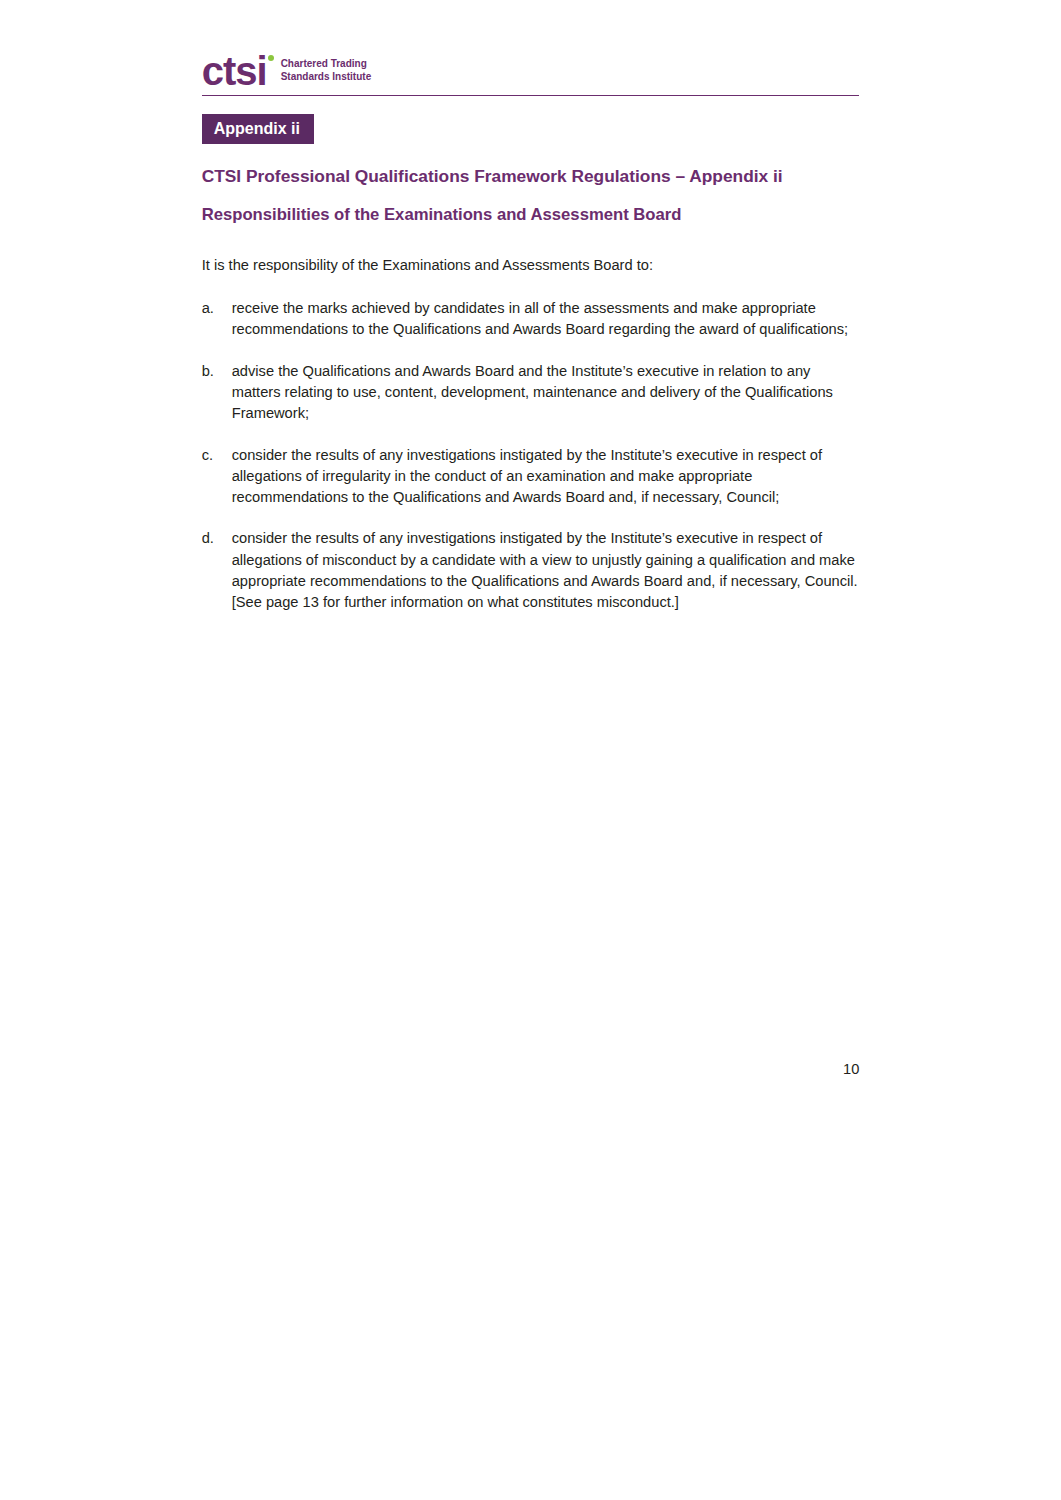ctsi
Chartered Trading
Standards Institute
Appendix ii
CTSI Professional Qualifications Framework Regulations – Appendix ii
Responsibilities of the Examinations and Assessment Board
It is the responsibility of the Examinations and Assessments Board to:
a. receive the marks achieved by candidates in all of the assessments and make appropriate recommendations to the Qualifications and Awards Board regarding the award of qualifications;
b. advise the Qualifications and Awards Board and the Institute’s executive in relation to any matters relating to use, content, development, maintenance and delivery of the Qualifications Framework;
c. consider the results of any investigations instigated by the Institute’s executive in respect of allegations of irregularity in the conduct of an examination and make appropriate recommendations to the Qualifications and Awards Board and, if necessary, Council;
d. consider the results of any investigations instigated by the Institute’s executive in respect of allegations of misconduct by a candidate with a view to unjustly gaining a qualification and make appropriate recommendations to the Qualifications and Awards Board and, if necessary, Council. [See page 13 for further information on what constitutes misconduct.]
10